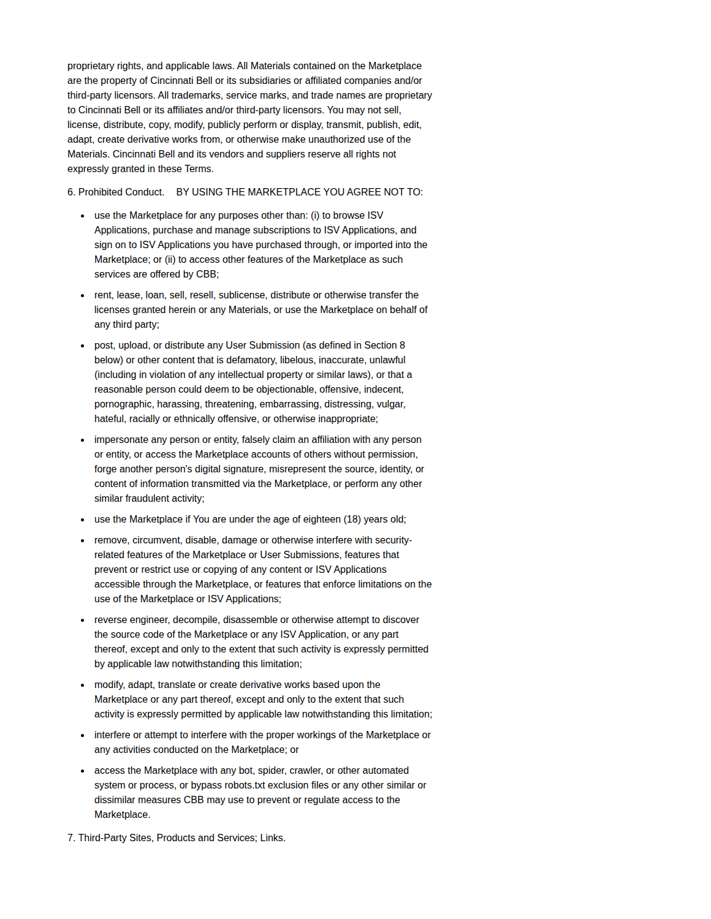proprietary rights, and applicable laws. All Materials contained on the Marketplace are the property of Cincinnati Bell or its subsidiaries or affiliated companies and/or third-party licensors. All trademarks, service marks, and trade names are proprietary to Cincinnati Bell or its affiliates and/or third-party licensors. You may not sell, license, distribute, copy, modify, publicly perform or display, transmit, publish, edit, adapt, create derivative works from, or otherwise make unauthorized use of the Materials. Cincinnati Bell and its vendors and suppliers reserve all rights not expressly granted in these Terms.
6. Prohibited Conduct. BY USING THE MARKETPLACE YOU AGREE NOT TO:
use the Marketplace for any purposes other than: (i) to browse ISV Applications, purchase and manage subscriptions to ISV Applications, and sign on to ISV Applications you have purchased through, or imported into the Marketplace; or (ii) to access other features of the Marketplace as such services are offered by CBB;
rent, lease, loan, sell, resell, sublicense, distribute or otherwise transfer the licenses granted herein or any Materials, or use the Marketplace on behalf of any third party;
post, upload, or distribute any User Submission (as defined in Section 8 below) or other content that is defamatory, libelous, inaccurate, unlawful (including in violation of any intellectual property or similar laws), or that a reasonable person could deem to be objectionable, offensive, indecent, pornographic, harassing, threatening, embarrassing, distressing, vulgar, hateful, racially or ethnically offensive, or otherwise inappropriate;
impersonate any person or entity, falsely claim an affiliation with any person or entity, or access the Marketplace accounts of others without permission, forge another person's digital signature, misrepresent the source, identity, or content of information transmitted via the Marketplace, or perform any other similar fraudulent activity;
use the Marketplace if You are under the age of eighteen (18) years old;
remove, circumvent, disable, damage or otherwise interfere with security-related features of the Marketplace or User Submissions, features that prevent or restrict use or copying of any content or ISV Applications accessible through the Marketplace, or features that enforce limitations on the use of the Marketplace or ISV Applications;
reverse engineer, decompile, disassemble or otherwise attempt to discover the source code of the Marketplace or any ISV Application, or any part thereof, except and only to the extent that such activity is expressly permitted by applicable law notwithstanding this limitation;
modify, adapt, translate or create derivative works based upon the Marketplace or any part thereof, except and only to the extent that such activity is expressly permitted by applicable law notwithstanding this limitation;
interfere or attempt to interfere with the proper workings of the Marketplace or any activities conducted on the Marketplace; or
access the Marketplace with any bot, spider, crawler, or other automated system or process, or bypass robots.txt exclusion files or any other similar or dissimilar measures CBB may use to prevent or regulate access to the Marketplace.
7. Third-Party Sites, Products and Services; Links.